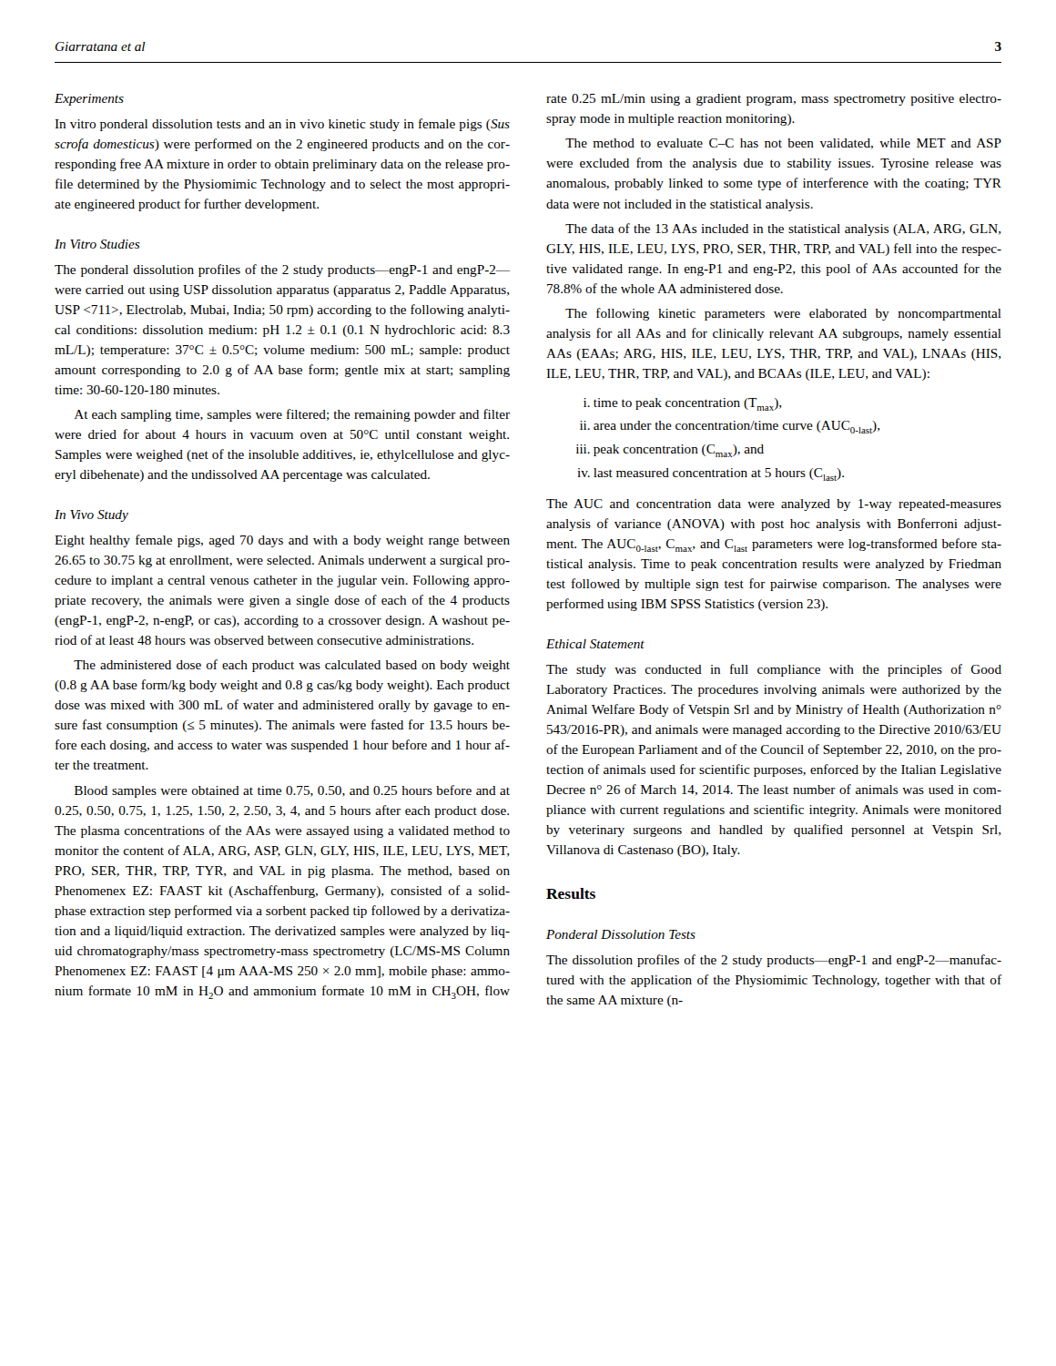Giarratana et al 3
Experiments
In vitro ponderal dissolution tests and an in vivo kinetic study in female pigs (Sus scrofa domesticus) were performed on the 2 engineered products and on the corresponding free AA mixture in order to obtain preliminary data on the release profile determined by the Physiomimic Technology and to select the most appropriate engineered product for further development.
In Vitro Studies
The ponderal dissolution profiles of the 2 study products—engP-1 and engP-2—were carried out using USP dissolution apparatus (apparatus 2, Paddle Apparatus, USP <711>, Electrolab, Mubai, India; 50 rpm) according to the following analytical conditions: dissolution medium: pH 1.2 ± 0.1 (0.1 N hydrochloric acid: 8.3 mL/L); temperature: 37°C ± 0.5°C; volume medium: 500 mL; sample: product amount corresponding to 2.0 g of AA base form; gentle mix at start; sampling time: 30-60-120-180 minutes.
At each sampling time, samples were filtered; the remaining powder and filter were dried for about 4 hours in vacuum oven at 50°C until constant weight. Samples were weighed (net of the insoluble additives, ie, ethylcellulose and glyceryl dibehenate) and the undissolved AA percentage was calculated.
In Vivo Study
Eight healthy female pigs, aged 70 days and with a body weight range between 26.65 to 30.75 kg at enrollment, were selected. Animals underwent a surgical procedure to implant a central venous catheter in the jugular vein. Following appropriate recovery, the animals were given a single dose of each of the 4 products (engP-1, engP-2, n-engP, or cas), according to a crossover design. A washout period of at least 48 hours was observed between consecutive administrations.
The administered dose of each product was calculated based on body weight (0.8 g AA base form/kg body weight and 0.8 g cas/kg body weight). Each product dose was mixed with 300 mL of water and administered orally by gavage to ensure fast consumption (≤ 5 minutes). The animals were fasted for 13.5 hours before each dosing, and access to water was suspended 1 hour before and 1 hour after the treatment.
Blood samples were obtained at time 0.75, 0.50, and 0.25 hours before and at 0.25, 0.50, 0.75, 1, 1.25, 1.50, 2, 2.50, 3, 4, and 5 hours after each product dose. The plasma concentrations of the AAs were assayed using a validated method to monitor the content of ALA, ARG, ASP, GLN, GLY, HIS, ILE, LEU, LYS, MET, PRO, SER, THR, TRP, TYR, and VAL in pig plasma. The method, based on Phenomenex EZ: FAAST kit (Aschaffenburg, Germany), consisted of a solid-phase extraction step performed via a sorbent packed tip followed by a derivatization and a liquid/liquid extraction. The derivatized samples were analyzed by liquid chromatography/mass spectrometry-mass spectrometry (LC/MS-MS Column Phenomenex EZ: FAAST [4 μm AAA-MS 250 × 2.0 mm], mobile phase: ammonium formate 10 mM in H2O and ammonium formate 10 mM in CH3OH, flow rate 0.25 mL/min using a gradient program, mass spectrometry positive electrospray mode in multiple reaction monitoring).
The method to evaluate C–C has not been validated, while MET and ASP were excluded from the analysis due to stability issues. Tyrosine release was anomalous, probably linked to some type of interference with the coating; TYR data were not included in the statistical analysis.
The data of the 13 AAs included in the statistical analysis (ALA, ARG, GLN, GLY, HIS, ILE, LEU, LYS, PRO, SER, THR, TRP, and VAL) fell into the respective validated range. In eng-P1 and eng-P2, this pool of AAs accounted for the 78.8% of the whole AA administered dose.
The following kinetic parameters were elaborated by noncompartmental analysis for all AAs and for clinically relevant AA subgroups, namely essential AAs (EAAs; ARG, HIS, ILE, LEU, LYS, THR, TRP, and VAL), LNAAs (HIS, ILE, LEU, THR, TRP, and VAL), and BCAAs (ILE, LEU, and VAL):
time to peak concentration (Tmax),
area under the concentration/time curve (AUC0-last),
peak concentration (Cmax), and
last measured concentration at 5 hours (Clast).
The AUC and concentration data were analyzed by 1-way repeated-measures analysis of variance (ANOVA) with post hoc analysis with Bonferroni adjustment. The AUC0-last, Cmax, and Clast parameters were log-transformed before statistical analysis. Time to peak concentration results were analyzed by Friedman test followed by multiple sign test for pairwise comparison. The analyses were performed using IBM SPSS Statistics (version 23).
Ethical Statement
The study was conducted in full compliance with the principles of Good Laboratory Practices. The procedures involving animals were authorized by the Animal Welfare Body of Vetspin Srl and by Ministry of Health (Authorization n° 543/2016-PR), and animals were managed according to the Directive 2010/63/EU of the European Parliament and of the Council of September 22, 2010, on the protection of animals used for scientific purposes, enforced by the Italian Legislative Decree n° 26 of March 14, 2014. The least number of animals was used in compliance with current regulations and scientific integrity. Animals were monitored by veterinary surgeons and handled by qualified personnel at Vetspin Srl, Villanova di Castenaso (BO), Italy.
Results
Ponderal Dissolution Tests
The dissolution profiles of the 2 study products—engP-1 and engP-2—manufactured with the application of the Physiomimic Technology, together with that of the same AA mixture (n-